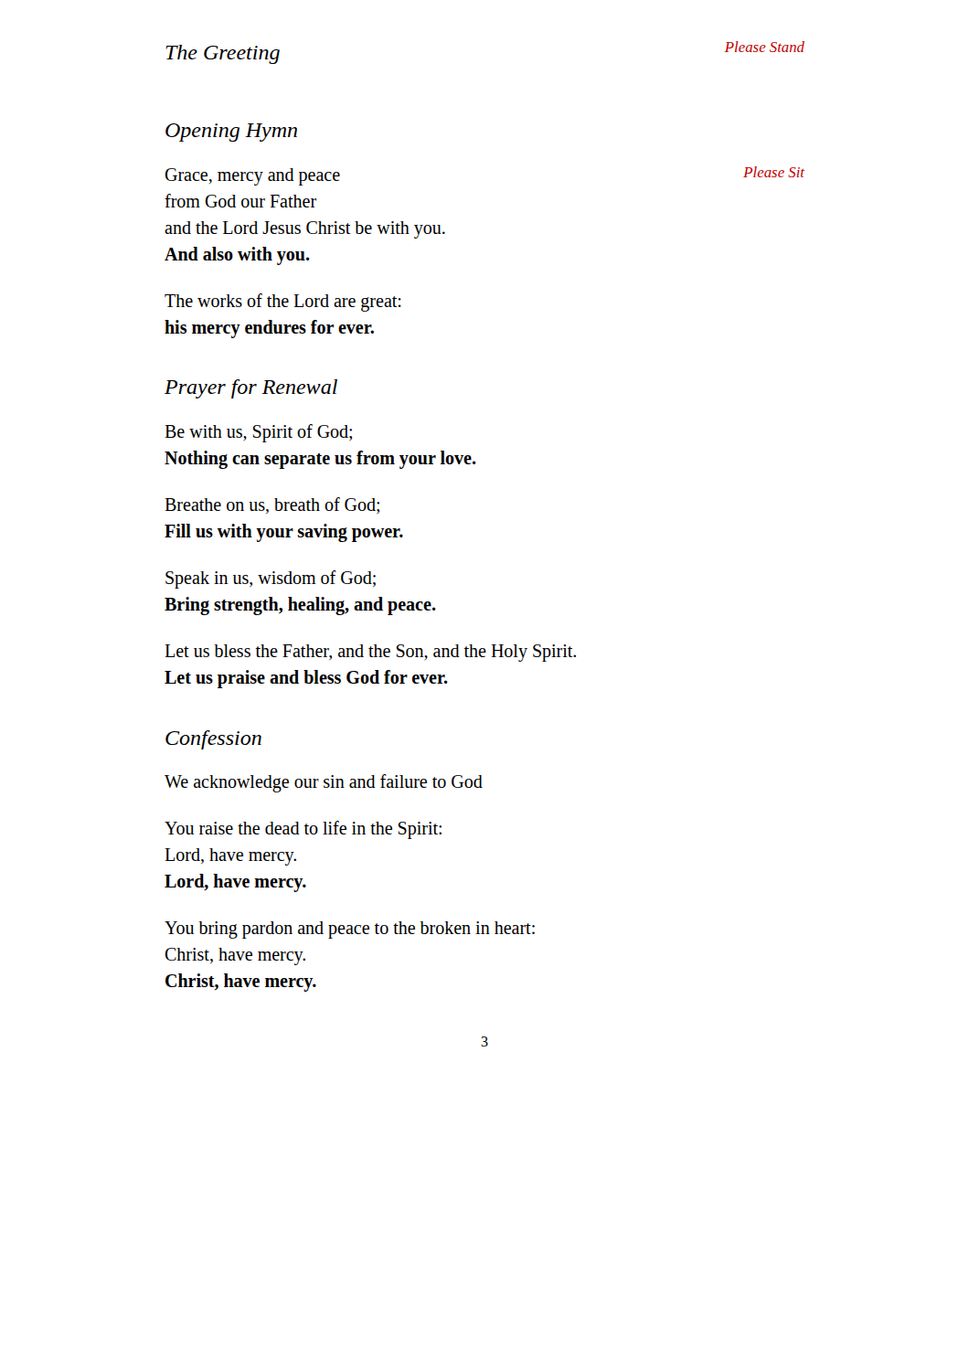The Greeting Please Stand
Opening Hymn
Please Sit Grace, mercy and peace
from God our Father
and the Lord Jesus Christ be with you.
And also with you.
The works of the Lord are great:
his mercy endures for ever.
Prayer for Renewal
Be with us, Spirit of God;
Nothing can separate us from your love.
Breathe on us, breath of God;
Fill us with your saving power.
Speak in us, wisdom of God;
Bring strength, healing, and peace.
Let us bless the Father, and the Son, and the Holy Spirit.
Let us praise and bless God for ever.
Confession
We acknowledge our sin and failure to God
You raise the dead to life in the Spirit:
Lord, have mercy.
Lord, have mercy.
You bring pardon and peace to the broken in heart:
Christ, have mercy.
Christ, have mercy.
3